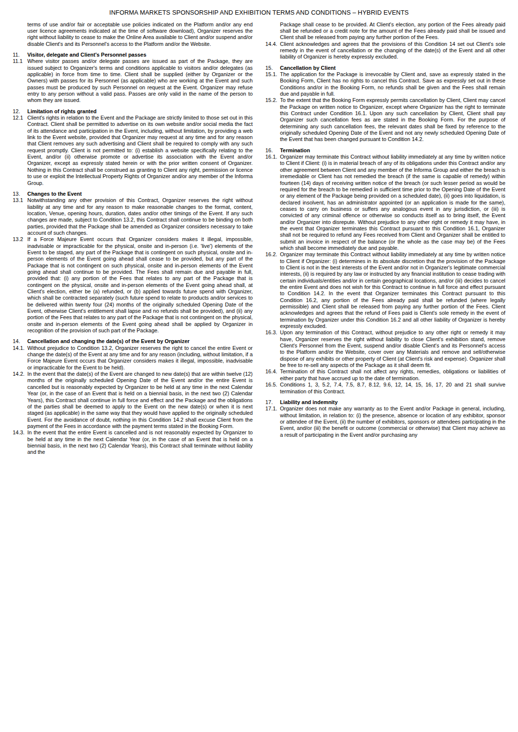INFORMA MARKETS SPONSORSHIP AND EXHIBITION TERMS AND CONDITIONS – HYBRID EVENTS
terms of use and/or fair or acceptable use policies indicated on the Platform and/or any end user licence agreements indicated at the time of software download), Organizer reserves the right without liability to cease to make the Online Area available to Client and/or suspend and/or disable Client's and its Personnel's access to the Platform and/or the Website.
11.
Visitor, delegate and Client's Personnel passes
11.1
Where visitor passes and/or delegate passes are issued as part of the Package, they are issued subject to Organizer's terms and conditions applicable to visitors and/or delegates (as applicable) in force from time to time. Client shall be supplied (either by Organizer or the Owners) with passes for its Personnel (as applicable) who are working at the Event and such passes must be produced by such Personnel on request at the Event. Organizer may refuse entry to any person without a valid pass. Passes are only valid in the name of the person to whom they are issued.
12.
Limitation of rights granted
12.1
Client's rights in relation to the Event and the Package are strictly limited to those set out in this Contract. Client shall be permitted to advertise on its own website and/or social media the fact of its attendance and participation in the Event, including, without limitation, by providing a web link to the Event website, provided that Organizer may request at any time and for any reason that Client removes any such advertising and Client shall be required to comply with any such request promptly. Client is not permitted to: (i) establish a website specifically relating to the Event, and/or (ii) otherwise promote or advertise its association with the Event and/or Organizer, except as expressly stated herein or with the prior written consent of Organizer. Nothing in this Contract shall be construed as granting to Client any right, permission or licence to use or exploit the Intellectual Property Rights of Organizer and/or any member of the Informa Group.
13.
Changes to the Event
13.1
Notwithstanding any other provision of this Contract, Organizer reserves the right without liability at any time and for any reason to make reasonable changes to the format, content, location, Venue, opening hours, duration, dates and/or other timings of the Event. If any such changes are made, subject to Condition 13.2, this Contract shall continue to be binding on both parties, provided that the Package shall be amended as Organizer considers necessary to take account of such changes.
13.2
If a Force Majeure Event occurs that Organizer considers makes it illegal, impossible, inadvisable or impracticable for the physical, onsite and in-person (i.e. 'live') elements of the Event to be staged, any part of the Package that is contingent on such physical, onsite and in-person elements of the Event going ahead shall cease to be provided, but any part of the Package that is not contingent on such physical, onsite and in-person elements of the Event going ahead shall continue to be provided. The Fees shall remain due and payable in full, provided that: (i) any portion of the Fees that relates to any part of the Package that is contingent on the physical, onsite and in-person elements of the Event going ahead shall, at Client's election, either be (a) refunded, or (b) applied towards future spend with Organizer, which shall be contracted separately (such future spend to relate to products and/or services to be delivered within twenty four (24) months of the originally scheduled Opening Date of the Event, otherwise Client's entitlement shall lapse and no refunds shall be provided), and (ii) any portion of the Fees that relates to any part of the Package that is not contingent on the physical, onsite and in-person elements of the Event going ahead shall be applied by Organizer in recognition of the provision of such part of the Package.
14.
Cancellation and changing the date(s) of the Event by Organizer
14.1.
Without prejudice to Condition 13.2, Organizer reserves the right to cancel the entire Event or change the date(s) of the Event at any time and for any reason (including, without limitation, if a Force Majeure Event occurs that Organizer considers makes it illegal, impossible, inadvisable or impracticable for the Event to be held).
14.2.
In the event that the date(s) of the Event are changed to new date(s) that are within twelve (12) months of the originally scheduled Opening Date of the Event and/or the entire Event is cancelled but is reasonably expected by Organizer to be held at any time in the next Calendar Year (or, in the case of an Event that is held on a biennial basis, in the next two (2) Calendar Years), this Contract shall continue in full force and effect and the Package and the obligations of the parties shall be deemed to apply to the Event on the new date(s) or when it is next staged (as applicable) in the same way that they would have applied to the originally scheduled Event. For the avoidance of doubt, nothing in this Condition 14.2 shall excuse Client from the payment of the Fees in accordance with the payment terms stated in the Booking Form.
14.3.
In the event that the entire Event is cancelled and is not reasonably expected by Organizer to be held at any time in the next Calendar Year (or, in the case of an Event that is held on a biennial basis, in the next two (2) Calendar Years), this Contract shall terminate without liability and the
Package shall cease to be provided. At Client's election, any portion of the Fees already paid shall be refunded or a credit note for the amount of the Fees already paid shall be issued and Client shall be released from paying any further portion of the Fees.
14.4.
Client acknowledges and agrees that the provisions of this Condition 14 set out Client's sole remedy in the event of cancellation or the changing of the date(s) of the Event and all other liability of Organizer is hereby expressly excluded.
15.
Cancellation by Client
15.1.
The application for the Package is irrevocable by Client and, save as expressly stated in the Booking Form, Client has no rights to cancel this Contract. Save as expressly set out in these Conditions and/or in the Booking Form, no refunds shall be given and the Fees shall remain due and payable in full.
15.2.
To the extent that the Booking Form expressly permits cancellation by Client, Client may cancel the Package on written notice to Organizer, except where Organizer has the right to terminate this Contract under Condition 16.1. Upon any such cancellation by Client, Client shall pay Organizer such cancellation fees as are stated in the Booking Form. For the purpose of determining any such cancellation fees, the relevant dates shall be fixed by reference to the originally scheduled Opening Date of the Event and not any newly scheduled Opening Date of the Event that has been changed pursuant to Condition 14.2.
16.
Termination
16.1.
Organizer may terminate this Contract without liability immediately at any time by written notice to Client if Client: (i) is in material breach of any of its obligations under this Contract and/or any other agreement between Client and any member of the Informa Group and either the breach is irremediable or Client has not remedied the breach (if the same is capable of remedy) within fourteen (14) days of receiving written notice of the breach (or such lesser period as would be required for the breach to be remedied in sufficient time prior to the Opening Date of the Event or any element of the Package being provided on a scheduled date), (ii) goes into liquidation, is declared insolvent, has an administrator appointed (or an application is made for the same), ceases to carry on business or suffers any analogous event in any jurisdiction, or (iii) is convicted of any criminal offence or otherwise so conducts itself as to bring itself, the Event and/or Organizer into disrepute. Without prejudice to any other right or remedy it may have, in the event that Organizer terminates this Contract pursuant to this Condition 16.1, Organizer shall not be required to refund any Fees received from Client and Organizer shall be entitled to submit an invoice in respect of the balance (or the whole as the case may be) of the Fees which shall become immediately due and payable.
16.2.
Organizer may terminate this Contract without liability immediately at any time by written notice to Client if Organizer: (i) determines in its absolute discretion that the provision of the Package to Client is not in the best interests of the Event and/or not in Organizer's legitimate commercial interests, (ii) is required by any law or instructed by any financial institution to cease trading with certain individuals/entities and/or in certain geographical locations, and/or (iii) decides to cancel the entire Event and does not wish for this Contract to continue in full force and effect pursuant to Condition 14.2. In the event that Organizer terminates this Contract pursuant to this Condition 16.2, any portion of the Fees already paid shall be refunded (where legally permissible) and Client shall be released from paying any further portion of the Fees. Client acknowledges and agrees that the refund of Fees paid is Client's sole remedy in the event of termination by Organizer under this Condition 16.2 and all other liability of Organizer is hereby expressly excluded.
16.3.
Upon any termination of this Contract, without prejudice to any other right or remedy it may have, Organizer reserves the right without liability to close Client's exhibition stand, remove Client's Personnel from the Event, suspend and/or disable Client's and its Personnel's access to the Platform and/or the Website, cover over any Materials and remove and sell/otherwise dispose of any exhibits or other property of Client (at Client's risk and expense). Organizer shall be free to re-sell any aspects of the Package as it shall deem fit.
16.4.
Termination of this Contract shall not affect any rights, remedies, obligations or liabilities of either party that have accrued up to the date of termination.
16.5.
Conditions 1, 3, 5.2, 7.4, 7.5, 8.7, 8.12, 9.6, 12, 14, 15, 16, 17, 20 and 21 shall survive termination of this Contract.
17.
Liability and indemnity
17.1.
Organizer does not make any warranty as to the Event and/or Package in general, including, without limitation, in relation to: (i) the presence, absence or location of any exhibitor, sponsor or attendee of the Event, (ii) the number of exhibitors, sponsors or attendees participating in the Event, and/or (iii) the benefit or outcome (commercial or otherwise) that Client may achieve as a result of participating in the Event and/or purchasing any